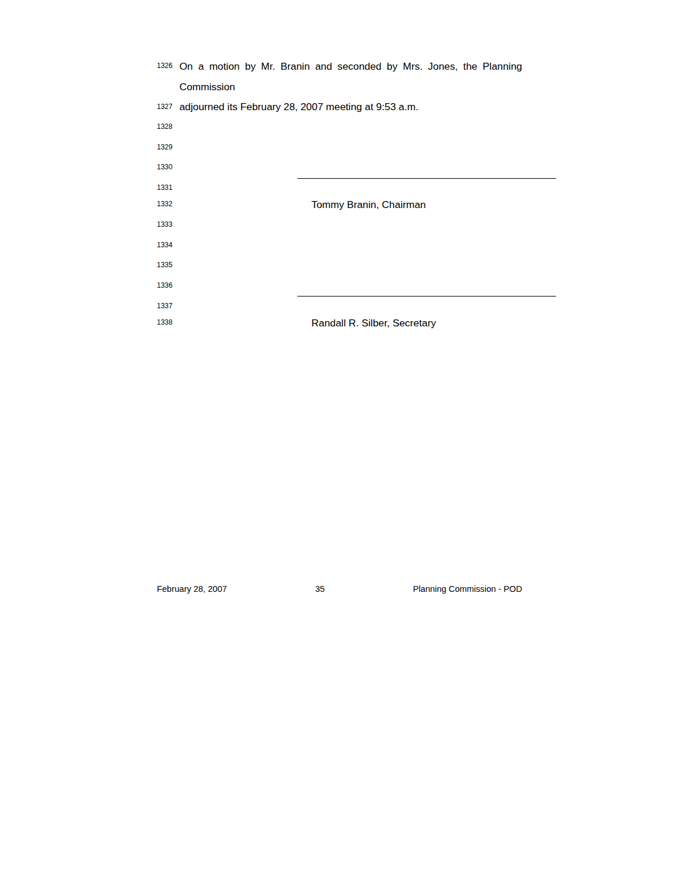1326
On a motion by Mr. Branin and seconded by Mrs. Jones, the Planning Commission
1327
adjourned its February 28, 2007 meeting at 9:53 a.m.
1328
1329
1330
1331
1332
Tommy Branin, Chairman
1333
1334
1335
1336
1337
1338
Randall R. Silber, Secretary
February 28, 2007
35
Planning Commission - POD